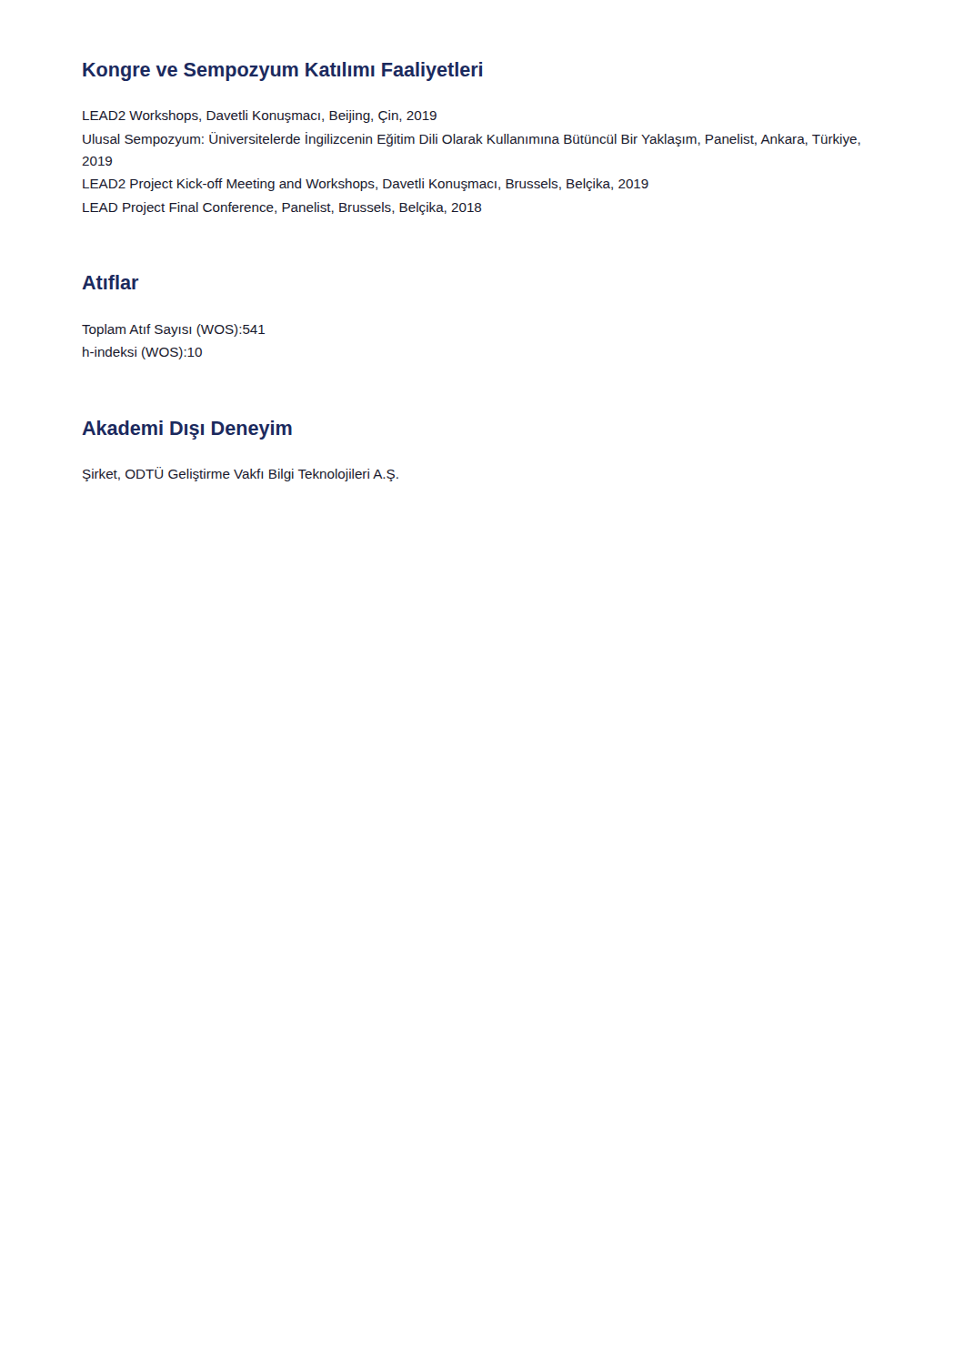Kongre ve Sempozyum Katılımı Faaliyetleri
LEAD2 Workshops, Davetli Konuşmacı, Beijing, Çin, 2019
Ulusal Sempozyum: Üniversitelerde İngilizcenin Eğitim Dili Olarak Kullanımına Bütüncül Bir Yaklaşım, Panelist, Ankara, Türkiye, 2019
LEAD2 Project Kick-off Meeting and Workshops, Davetli Konuşmacı, Brussels, Belçika, 2019
LEAD Project Final Conference, Panelist, Brussels, Belçika, 2018
Atıflar
Toplam Atıf Sayısı (WOS):541
h-indeksi (WOS):10
Akademi Dışı Deneyim
Şirket, ODTÜ Geliştirme Vakfı Bilgi Teknolojileri A.Ş.